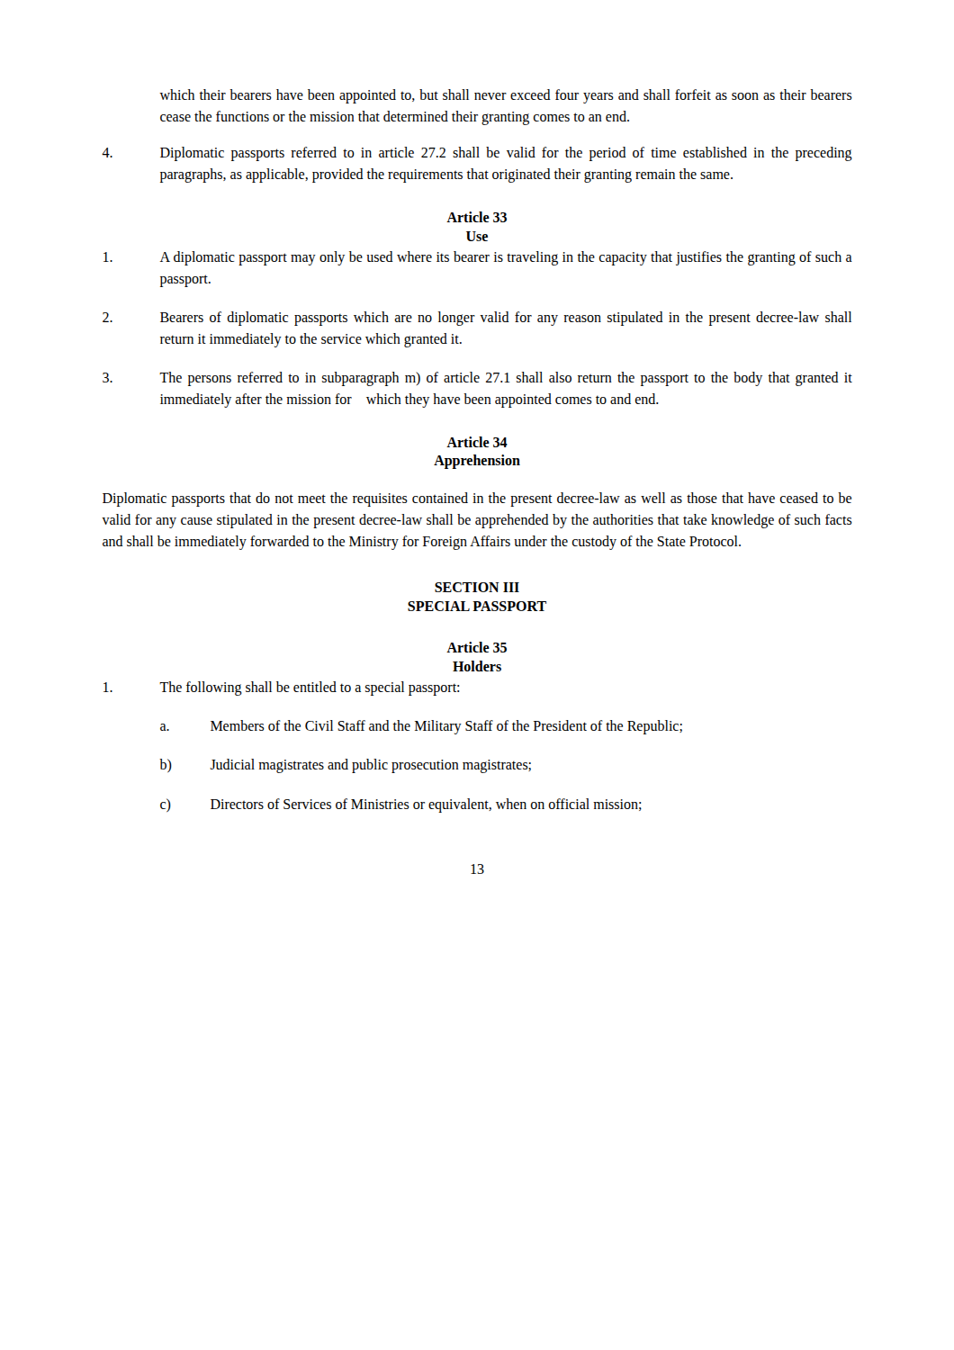which their bearers have been appointed to, but shall never exceed four years and shall forfeit as soon as their bearers cease the functions or the mission that determined their granting comes to an end.
4.
Diplomatic passports referred to in article 27.2 shall be valid for the period of time established in the preceding paragraphs, as applicable, provided the requirements that originated their granting remain the same.
Article 33 Use
1.
A diplomatic passport may only be used where its bearer is traveling in the capacity that justifies the granting of such a passport.
2.
Bearers of diplomatic passports which are no longer valid for any reason stipulated in the present decree-law shall return it immediately to the service which granted it.
3.
The persons referred to in subparagraph m) of article 27.1 shall also return the passport to the body that granted it immediately after the mission for which they have been appointed comes to and end.
Article 34 Apprehension
Diplomatic passports that do not meet the requisites contained in the present decree-law as well as those that have ceased to be valid for any cause stipulated in the present decree-law shall be apprehended by the authorities that take knowledge of such facts and shall be immediately forwarded to the Ministry for Foreign Affairs under the custody of the State Protocol.
SECTION III SPECIAL PASSPORT
Article 35 Holders
1.
The following shall be entitled to a special passport:
a.
Members of the Civil Staff and the Military Staff of the President of the Republic;
b)
Judicial magistrates and public prosecution magistrates;
c)
Directors of Services of Ministries or equivalent, when on official mission;
13